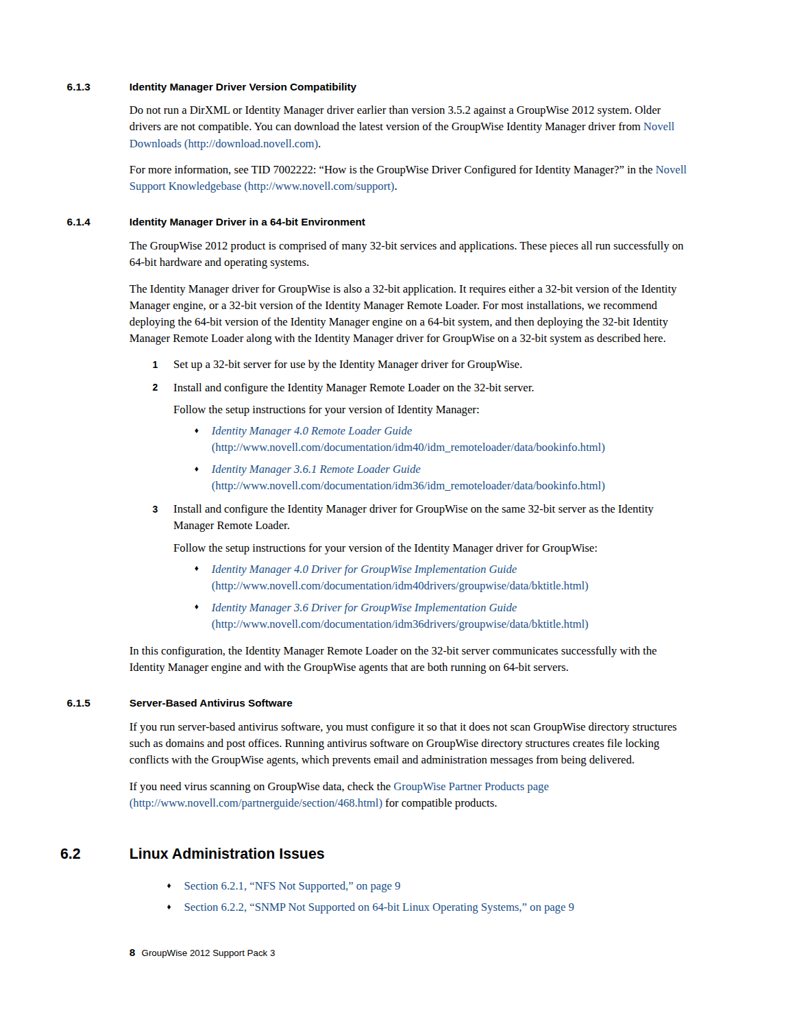6.1.3 Identity Manager Driver Version Compatibility
Do not run a DirXML or Identity Manager driver earlier than version 3.5.2 against a GroupWise 2012 system. Older drivers are not compatible. You can download the latest version of the GroupWise Identity Manager driver from Novell Downloads (http://download.novell.com).
For more information, see TID 7002222: “How is the GroupWise Driver Configured for Identity Manager?” in the Novell Support Knowledgebase (http://www.novell.com/support).
6.1.4 Identity Manager Driver in a 64-bit Environment
The GroupWise 2012 product is comprised of many 32-bit services and applications. These pieces all run successfully on 64-bit hardware and operating systems.
The Identity Manager driver for GroupWise is also a 32-bit application. It requires either a 32-bit version of the Identity Manager engine, or a 32-bit version of the Identity Manager Remote Loader. For most installations, we recommend deploying the 64-bit version of the Identity Manager engine on a 64-bit system, and then deploying the 32-bit Identity Manager Remote Loader along with the Identity Manager driver for GroupWise on a 32-bit system as described here.
Set up a 32-bit server for use by the Identity Manager driver for GroupWise.
Install and configure the Identity Manager Remote Loader on the 32-bit server.
Follow the setup instructions for your version of Identity Manager:
Identity Manager 4.0 Remote Loader Guide (http://www.novell.com/documentation/idm40/idm_remoteloader/data/bookinfo.html)
Identity Manager 3.6.1 Remote Loader Guide (http://www.novell.com/documentation/idm36/idm_remoteloader/data/bookinfo.html)
Install and configure the Identity Manager driver for GroupWise on the same 32-bit server as the Identity Manager Remote Loader.
Follow the setup instructions for your version of the Identity Manager driver for GroupWise:
Identity Manager 4.0 Driver for GroupWise Implementation Guide (http://www.novell.com/documentation/idm40drivers/groupwise/data/bktitle.html)
Identity Manager 3.6 Driver for GroupWise Implementation Guide (http://www.novell.com/documentation/idm36drivers/groupwise/data/bktitle.html)
In this configuration, the Identity Manager Remote Loader on the 32-bit server communicates successfully with the Identity Manager engine and with the GroupWise agents that are both running on 64-bit servers.
6.1.5 Server-Based Antivirus Software
If you run server-based antivirus software, you must configure it so that it does not scan GroupWise directory structures such as domains and post offices. Running antivirus software on GroupWise directory structures creates file locking conflicts with the GroupWise agents, which prevents email and administration messages from being delivered.
If you need virus scanning on GroupWise data, check the GroupWise Partner Products page (http://www.novell.com/partnerguide/section/468.html) for compatible products.
6.2 Linux Administration Issues
Section 6.2.1, “NFS Not Supported,” on page 9
Section 6.2.2, “SNMP Not Supported on 64-bit Linux Operating Systems,” on page 9
8 GroupWise 2012 Support Pack 3